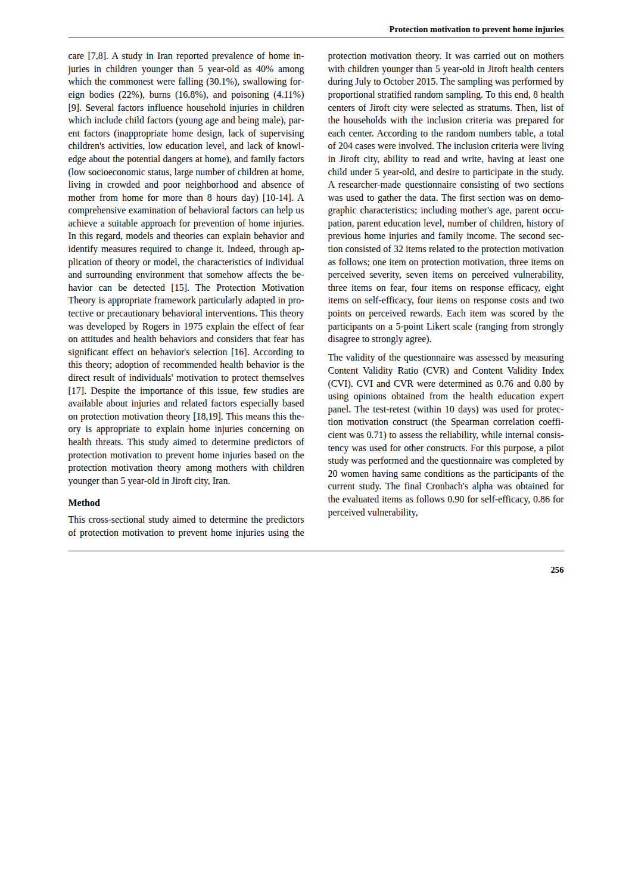Protection motivation to prevent home injuries
care [7,8]. A study in Iran reported prevalence of home injuries in children younger than 5 year-old as 40% among which the commonest were falling (30.1%), swallowing foreign bodies (22%), burns (16.8%), and poisoning (4.11%) [9]. Several factors influence household injuries in children which include child factors (young age and being male), parent factors (inappropriate home design, lack of supervising children's activities, low education level, and lack of knowledge about the potential dangers at home), and family factors (low socioeconomic status, large number of children at home, living in crowded and poor neighborhood and absence of mother from home for more than 8 hours day) [10-14]. A comprehensive examination of behavioral factors can help us achieve a suitable approach for prevention of home injuries. In this regard, models and theories can explain behavior and identify measures required to change it. Indeed, through application of theory or model, the characteristics of individual and surrounding environment that somehow affects the behavior can be detected [15]. The Protection Motivation Theory is appropriate framework particularly adapted in protective or precautionary behavioral interventions. This theory was developed by Rogers in 1975 explain the effect of fear on attitudes and health behaviors and considers that fear has significant effect on behavior's selection [16]. According to this theory; adoption of recommended health behavior is the direct result of individuals' motivation to protect themselves [17]. Despite the importance of this issue, few studies are available about injuries and related factors especially based on protection motivation theory [18,19]. This means this theory is appropriate to explain home injuries concerning on health threats. This study aimed to determine predictors of protection motivation to prevent home injuries based on the protection motivation theory among mothers with children younger than 5 year-old in Jiroft city, Iran.
Method
This cross-sectional study aimed to determine the predictors of protection motivation to prevent home injuries using the protection motivation theory. It was carried out on mothers with children younger than 5 year-old in Jiroft health centers during July to October 2015. The sampling was performed by proportional stratified random sampling. To this end, 8 health centers of Jiroft city were selected as stratums. Then, list of the households with the inclusion criteria was prepared for each center. According to the random numbers table, a total of 204 cases were involved. The inclusion criteria were living in Jiroft city, ability to read and write, having at least one child under 5 year-old, and desire to participate in the study. A researcher-made questionnaire consisting of two sections was used to gather the data. The first section was on demographic characteristics; including mother's age, parent occupation, parent education level, number of children, history of previous home injuries and family income. The second section consisted of 32 items related to the protection motivation as follows; one item on protection motivation, three items on perceived severity, seven items on perceived vulnerability, three items on fear, four items on response efficacy, eight items on self-efficacy, four items on response costs and two points on perceived rewards. Each item was scored by the participants on a 5-point Likert scale (ranging from strongly disagree to strongly agree).
The validity of the questionnaire was assessed by measuring Content Validity Ratio (CVR) and Content Validity Index (CVI). CVI and CVR were determined as 0.76 and 0.80 by using opinions obtained from the health education expert panel. The test-retest (within 10 days) was used for protection motivation construct (the Spearman correlation coefficient was 0.71) to assess the reliability, while internal consistency was used for other constructs. For this purpose, a pilot study was performed and the questionnaire was completed by 20 women having same conditions as the participants of the current study. The final Cronbach's alpha was obtained for the evaluated items as follows 0.90 for self-efficacy, 0.86 for perceived vulnerability,
256